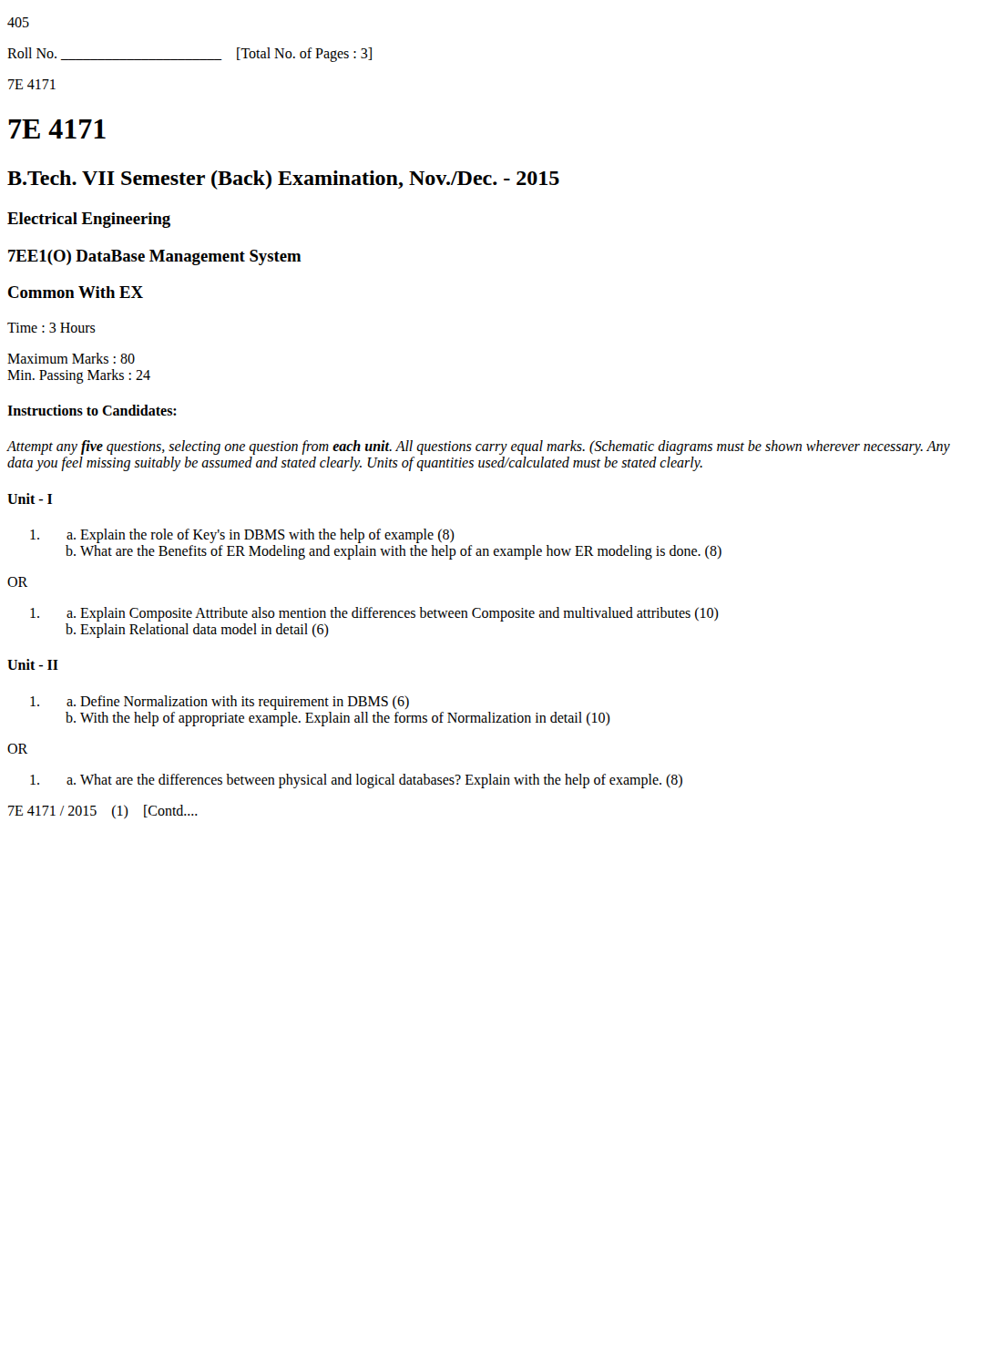405
Roll No. ______________________ [Total No. of Pages : 3]
7E 4171
7E 4171
B.Tech. VII Semester (Back) Examination, Nov./Dec. - 2015
Electrical Engineering
7EE1(O) DataBase Management System
Common With EX
Time : 3 Hours
Maximum Marks : 80
Min. Passing Marks : 24
Instructions to Candidates:
Attempt any five questions, selecting one question from each unit. All questions carry equal marks. (Schematic diagrams must be shown wherever necessary. Any data you feel missing suitably be assumed and stated clearly. Units of quantities used/calculated must be stated clearly.
Unit - I
Explain the role of Key's in DBMS with the help of example (8)
What are the Benefits of ER Modeling and explain with the help of an example how ER modeling is done. (8)
OR
Explain Composite Attribute also mention the differences between Composite and multivalued attributes (10)
Explain Relational data model in detail (6)
Unit - II
Define Normalization with its requirement in DBMS (6)
With the help of appropriate example. Explain all the forms of Normalization in detail (10)
OR
What are the differences between physical and logical databases? Explain with the help of example. (8)
7E 4171 / 2015 (1) [Contd....